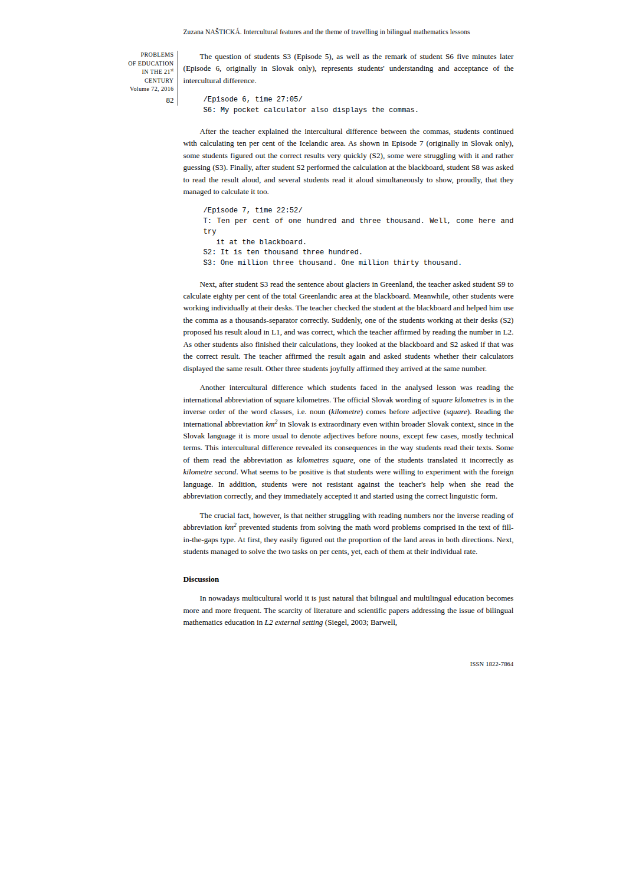Zuzana NAŠTICKÁ. Intercultural features and the theme of travelling in bilingual mathematics lessons
PROBLEMS
OF EDUCATION
IN THE 21st CENTURY
Volume 72, 2016
82
The question of students S3 (Episode 5), as well as the remark of student S6 five minutes later (Episode 6, originally in Slovak only), represents students' understanding and acceptance of the intercultural difference.
/Episode 6, time 27:05/
S6: My pocket calculator also displays the commas.
After the teacher explained the intercultural difference between the commas, students continued with calculating ten per cent of the Icelandic area. As shown in Episode 7 (originally in Slovak only), some students figured out the correct results very quickly (S2), some were struggling with it and rather guessing (S3). Finally, after student S2 performed the calculation at the blackboard, student S8 was asked to read the result aloud, and several students read it aloud simultaneously to show, proudly, that they managed to calculate it too.
/Episode 7, time 22:52/
T: Ten per cent of one hundred and three thousand. Well, come here and try
   it at the blackboard.
S2: It is ten thousand three hundred.
S3: One million three thousand. One million thirty thousand.
Next, after student S3 read the sentence about glaciers in Greenland, the teacher asked student S9 to calculate eighty per cent of the total Greenlandic area at the blackboard. Meanwhile, other students were working individually at their desks. The teacher checked the student at the blackboard and helped him use the comma as a thousands-separator correctly. Suddenly, one of the students working at their desks (S2) proposed his result aloud in L1, and was correct, which the teacher affirmed by reading the number in L2. As other students also finished their calculations, they looked at the blackboard and S2 asked if that was the correct result. The teacher affirmed the result again and asked students whether their calculators displayed the same result. Other three students joyfully affirmed they arrived at the same number.
Another intercultural difference which students faced in the analysed lesson was reading the international abbreviation of square kilometres. The official Slovak wording of square kilometres is in the inverse order of the word classes, i.e. noun (kilometre) comes before adjective (square). Reading the international abbreviation km2 in Slovak is extraordinary even within broader Slovak context, since in the Slovak language it is more usual to denote adjectives before nouns, except few cases, mostly technical terms. This intercultural difference revealed its consequences in the way students read their texts. Some of them read the abbreviation as kilometres square, one of the students translated it incorrectly as kilometre second. What seems to be positive is that students were willing to experiment with the foreign language. In addition, students were not resistant against the teacher's help when she read the abbreviation correctly, and they immediately accepted it and started using the correct linguistic form.
The crucial fact, however, is that neither struggling with reading numbers nor the inverse reading of abbreviation km2 prevented students from solving the math word problems comprised in the text of fill-in-the-gaps type. At first, they easily figured out the proportion of the land areas in both directions. Next, students managed to solve the two tasks on per cents, yet, each of them at their individual rate.
Discussion
In nowadays multicultural world it is just natural that bilingual and multilingual education becomes more and more frequent. The scarcity of literature and scientific papers addressing the issue of bilingual mathematics education in L2 external setting (Siegel, 2003; Barwell,
ISSN 1822-7864